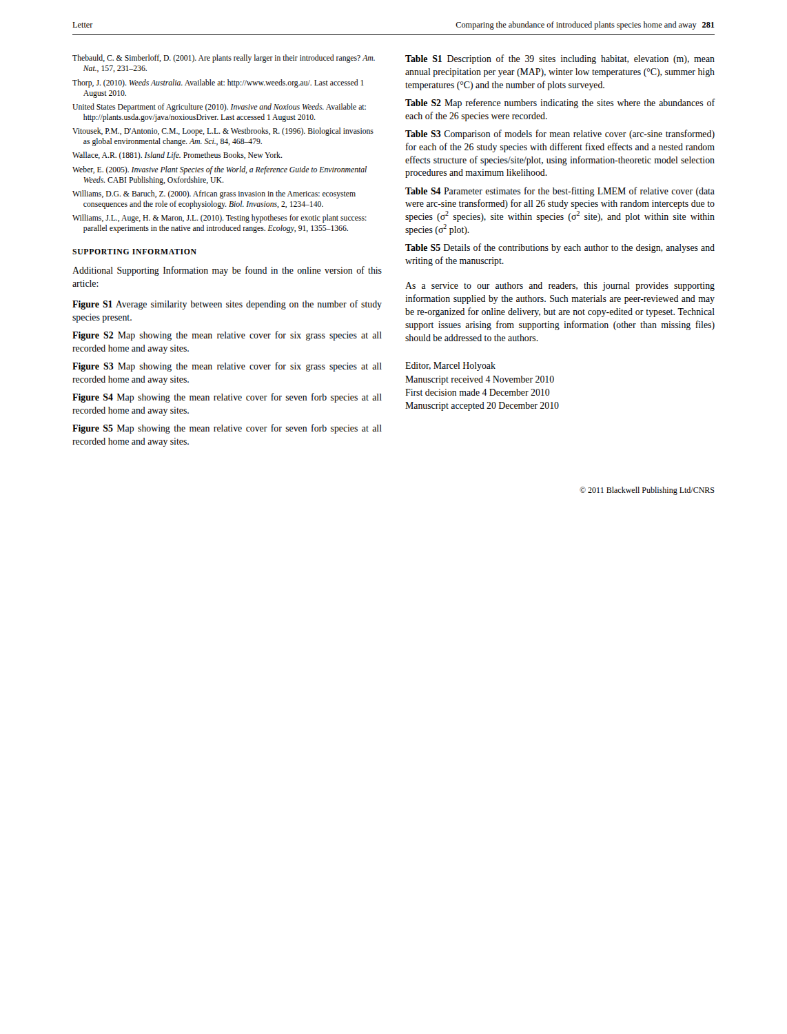Letter
Comparing the abundance of introduced plants species home and away281
Thebauld, C. & Simberloff, D. (2001). Are plants really larger in their introduced ranges? Am. Nat., 157, 231–236.
Thorp, J. (2010). Weeds Australia. Available at: http://www.weeds.org.au/. Last accessed 1 August 2010.
United States Department of Agriculture (2010). Invasive and Noxious Weeds. Available at: http://plants.usda.gov/java/noxiousDriver. Last accessed 1 August 2010.
Vitousek, P.M., D'Antonio, C.M., Loope, L.L. & Westbrooks, R. (1996). Biological invasions as global environmental change. Am. Sci., 84, 468–479.
Wallace, A.R. (1881). Island Life. Prometheus Books, New York.
Weber, E. (2005). Invasive Plant Species of the World, a Reference Guide to Environmental Weeds. CABI Publishing, Oxfordshire, UK.
Williams, D.G. & Baruch, Z. (2000). African grass invasion in the Americas: ecosystem consequences and the role of ecophysiology. Biol. Invasions, 2, 1234–140.
Williams, J.L., Auge, H. & Maron, J.L. (2010). Testing hypotheses for exotic plant success: parallel experiments in the native and introduced ranges. Ecology, 91, 1355–1366.
Supporting Information
Additional Supporting Information may be found in the online version of this article:
Figure S1 Average similarity between sites depending on the number of study species present.
Figure S2 Map showing the mean relative cover for six grass species at all recorded home and away sites.
Figure S3 Map showing the mean relative cover for six grass species at all recorded home and away sites.
Figure S4 Map showing the mean relative cover for seven forb species at all recorded home and away sites.
Figure S5 Map showing the mean relative cover for seven forb species at all recorded home and away sites.
Table S1 Description of the 39 sites including habitat, elevation (m), mean annual precipitation per year (MAP), winter low temperatures (°C), summer high temperatures (°C) and the number of plots surveyed.
Table S2 Map reference numbers indicating the sites where the abundances of each of the 26 species were recorded.
Table S3 Comparison of models for mean relative cover (arc-sine transformed) for each of the 26 study species with different fixed effects and a nested random effects structure of species/site/plot, using information-theoretic model selection procedures and maximum likelihood.
Table S4 Parameter estimates for the best-fitting LMEM of relative cover (data were arc-sine transformed) for all 26 study species with random intercepts due to species (σ2 species), site within species (σ2 site), and plot within site within species (σ2 plot).
Table S5 Details of the contributions by each author to the design, analyses and writing of the manuscript.
As a service to our authors and readers, this journal provides supporting information supplied by the authors. Such materials are peer-reviewed and may be re-organized for online delivery, but are not copy-edited or typeset. Technical support issues arising from supporting information (other than missing files) should be addressed to the authors.
Editor, Marcel Holyoak
Manuscript received 4 November 2010
First decision made 4 December 2010
Manuscript accepted 20 December 2010
© 2011 Blackwell Publishing Ltd/CNRS